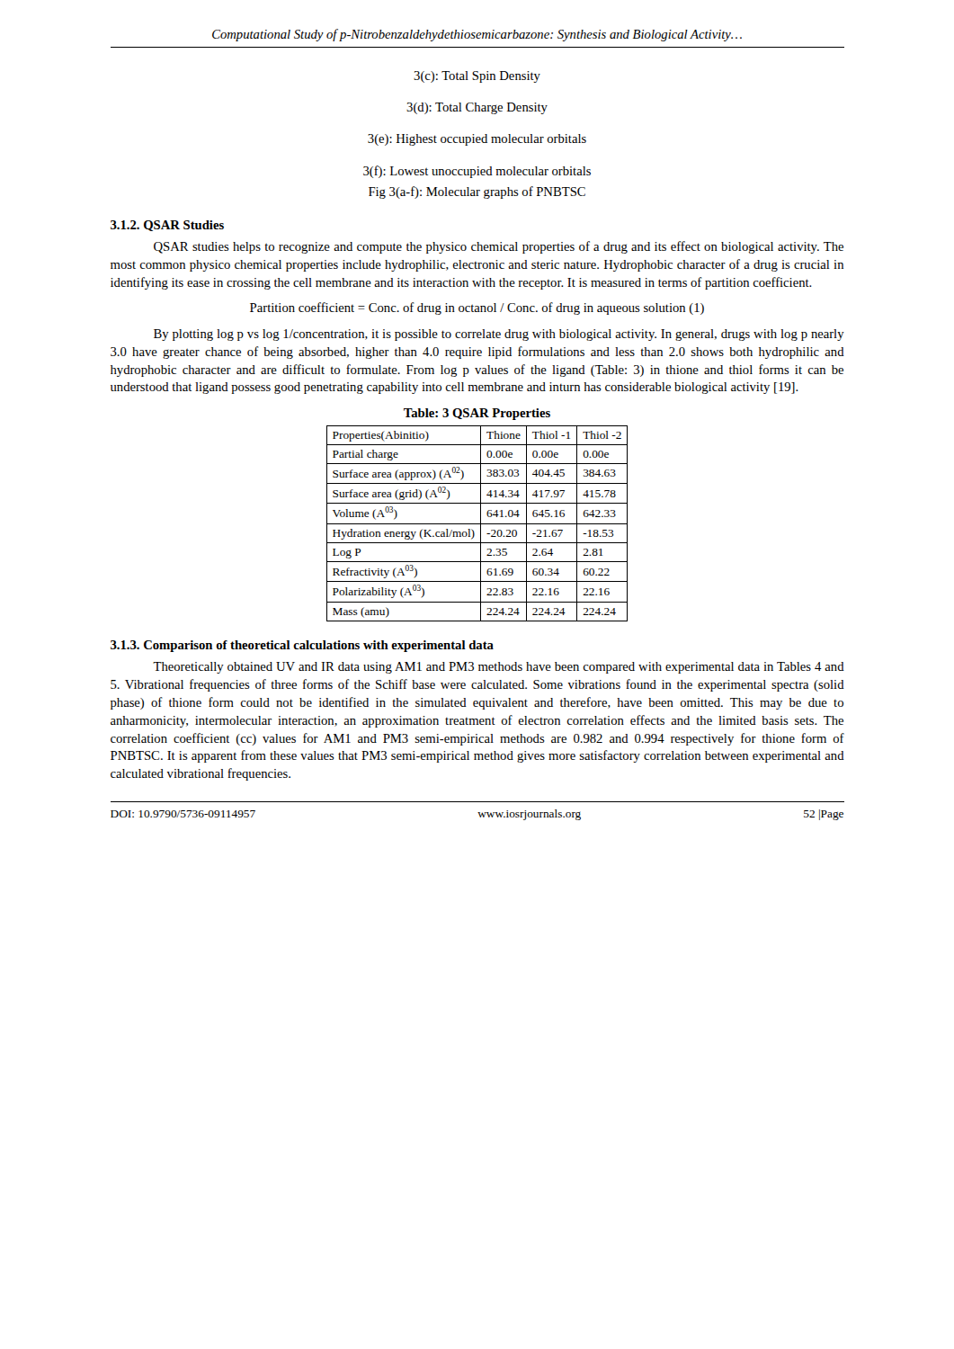Computational Study of p-Nitrobenzaldehydethiosemicarbazone: Synthesis and Biological Activity…
3(c): Total Spin Density
3(d): Total Charge Density
3(e): Highest occupied molecular orbitals
3(f): Lowest unoccupied molecular orbitals
Fig 3(a-f): Molecular graphs of PNBTSC
3.1.2. QSAR Studies
QSAR studies helps to recognize and compute the physico chemical properties of a drug and its effect on biological activity. The most common physico chemical properties include hydrophilic, electronic and steric nature. Hydrophobic character of a drug is crucial in identifying its ease in crossing the cell membrane and its interaction with the receptor. It is measured in terms of partition coefficient.
Partition coefficient = Conc. of drug in octanol / Conc. of drug in aqueous solution (1)
By plotting log p vs log 1/concentration, it is possible to correlate drug with biological activity. In general, drugs with log p nearly 3.0 have greater chance of being absorbed, higher than 4.0 require lipid formulations and less than 2.0 shows both hydrophilic and hydrophobic character and are difficult to formulate. From log p values of the ligand (Table: 3) in thione and thiol forms it can be understood that ligand possess good penetrating capability into cell membrane and inturn has considerable biological activity [19].
Table: 3 QSAR Properties
| Properties(Abinitio) | Thione | Thiol -1 | Thiol -2 |
| --- | --- | --- | --- |
| Partial charge | 0.00e | 0.00e | 0.00e |
| Surface area (approx) (A 02 ) | 383.03 | 404.45 | 384.63 |
| Surface area (grid) (A 02 ) | 414.34 | 417.97 | 415.78 |
| Volume (A 03 ) | 641.04 | 645.16 | 642.33 |
| Hydration energy (K.cal/mol) | -20.20 | -21.67 | -18.53 |
| Log P | 2.35 | 2.64 | 2.81 |
| Refractivity (A 03 ) | 61.69 | 60.34 | 60.22 |
| Polarizability (A 03 ) | 22.83 | 22.16 | 22.16 |
| Mass (amu) | 224.24 | 224.24 | 224.24 |
3.1.3. Comparison of theoretical calculations with experimental data
Theoretically obtained UV and IR data using AM1 and PM3 methods have been compared with experimental data in Tables 4 and 5. Vibrational frequencies of three forms of the Schiff base were calculated. Some vibrations found in the experimental spectra (solid phase) of thione form could not be identified in the simulated equivalent and therefore, have been omitted. This may be due to anharmonicity, intermolecular interaction, an approximation treatment of electron correlation effects and the limited basis sets. The correlation coefficient (cc) values for AM1 and PM3 semi-empirical methods are 0.982 and 0.994 respectively for thione form of PNBTSC. It is apparent from these values that PM3 semi-empirical method gives more satisfactory correlation between experimental and calculated vibrational frequencies.
DOI: 10.9790/5736-09114957 www.iosrjournals.org 52 |Page